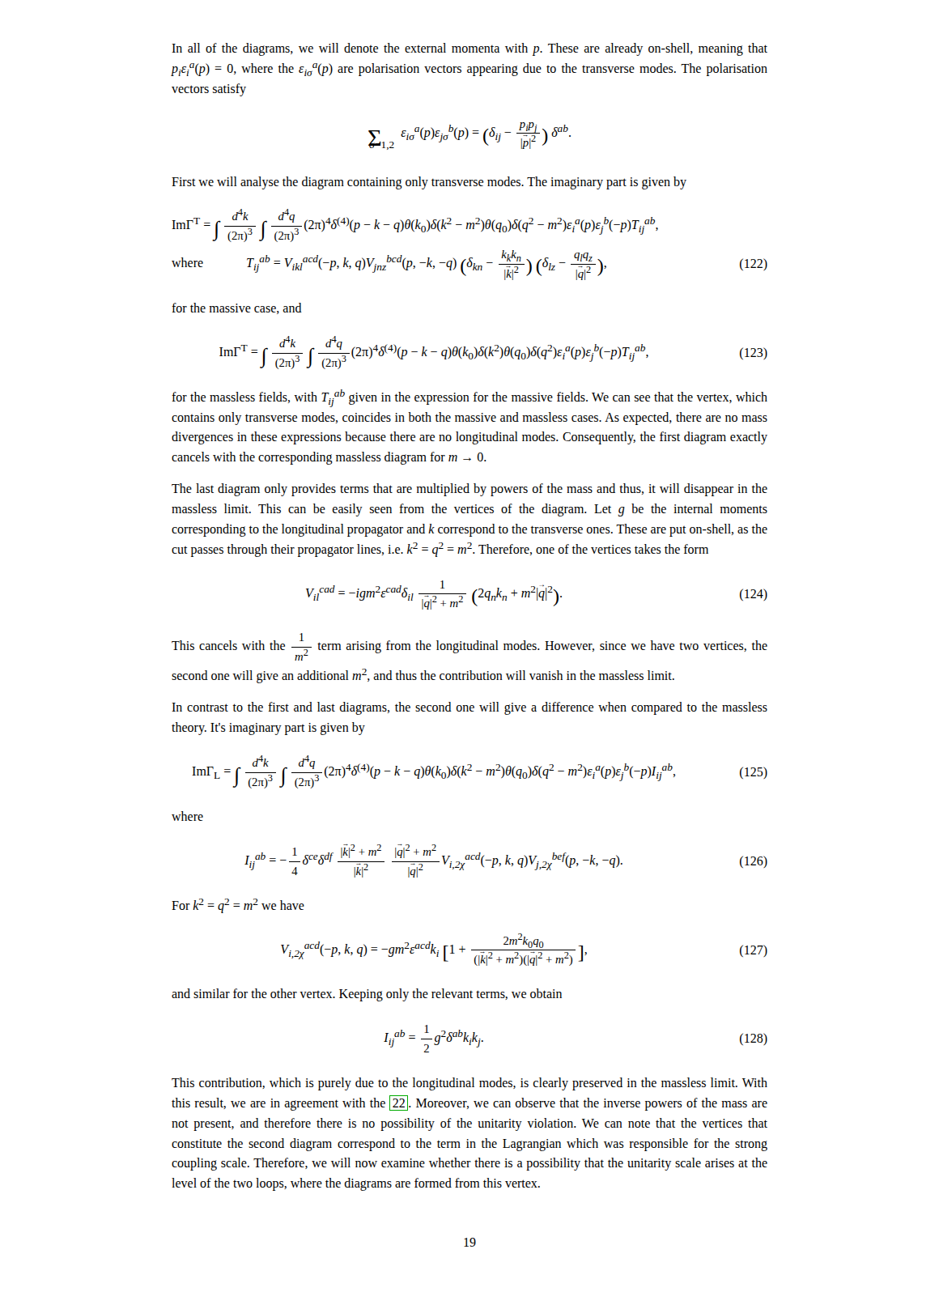In all of the diagrams, we will denote the external momenta with p. These are already on-shell, meaning that piεia(p) = 0, where the εiσa(p) are polarisation vectors appearing due to the transverse modes. The polarisation vectors satisfy
Σσ=1,2 εiσa(p)εjσb(p) = (δij − pipj|p|2) δab.
First we will analyse the diagram containing only transverse modes. The imaginary part is given by
ImΓT = ∫ d4k(2π)3 ∫ d4q(2π)3(2π)4δ(4)(p − k − q)θ(k0)δ(k2 − m2)θ(q0)δ(q2 − m2)εia(p)εjb(−p)Tijab,
where Tijab = Viklacd(−p, k, q)Vjnzbcd(p, −k, −q) (δkn − kkkn|k|2) (δlz − qlqz|q|2),
(122)
for the massive case, and
ImΓT = ∫ d4k(2π)3 ∫ d4q(2π)3(2π)4δ(4)(p − k − q)θ(k0)δ(k2)θ(q0)δ(q2)εia(p)εjb(−p)Tijab,
(123)
for the massless fields, with Tijab given in the expression for the massive fields. We can see that the vertex, which contains only transverse modes, coincides in both the massive and massless cases. As expected, there are no mass divergences in these expressions because there are no longitudinal modes. Consequently, the first diagram exactly cancels with the corresponding massless diagram for m → 0.
The last diagram only provides terms that are multiplied by powers of the mass and thus, it will disappear in the massless limit. This can be easily seen from the vertices of the diagram. Let g be the internal moments corresponding to the longitudinal propagator and k correspond to the transverse ones. These are put on-shell, as the cut passes through their propagator lines, i.e. k2 = q2 = m2. Therefore, one of the vertices takes the form
Vilcad = −igm2εcadδil 1|q|2 + m2 (2qnkn + m2|q|2).
(124)
This cancels with the 1 m2 term arising from the longitudinal modes. However, since we have two vertices, the second one will give an additional m2, and thus the contribution will vanish in the massless limit.
In contrast to the first and last diagrams, the second one will give a difference when compared to the massless theory. It's imaginary part is given by
ImΓL = ∫ d4k(2π)3 ∫ d4q(2π)3(2π)4δ(4)(p − k − q)θ(k0)δ(k2 − m2)θ(q0)δ(q2 − m2)εia(p)εjb(−p)Iijab,
(125)
where
Iijab = −14 δceδdf |k|2 + m2|k|2 |q|2 + m2|q|2 Vi,2χacd(−p, k, q)Vj,2χbef(p, −k, −q).
(126)
For k2 = q2 = m2 we have
Vi,2χacd(−p, k, q) = −gm2εacdki [1 + 2m2k0q0(|k|2 + m2)(|q|2 + m2)],
(127)
and similar for the other vertex. Keeping only the relevant terms, we obtain
Iijab = 12 g2δabkikj.
(128)
This contribution, which is purely due to the longitudinal modes, is clearly preserved in the massless limit. With this result, we are in agreement with the 22. Moreover, we can observe that the inverse powers of the mass are not present, and therefore there is no possibility of the unitarity violation. We can note that the vertices that constitute the second diagram correspond to the term in the Lagrangian which was responsible for the strong coupling scale. Therefore, we will now examine whether there is a possibility that the unitarity scale arises at the level of the two loops, where the diagrams are formed from this vertex.
19